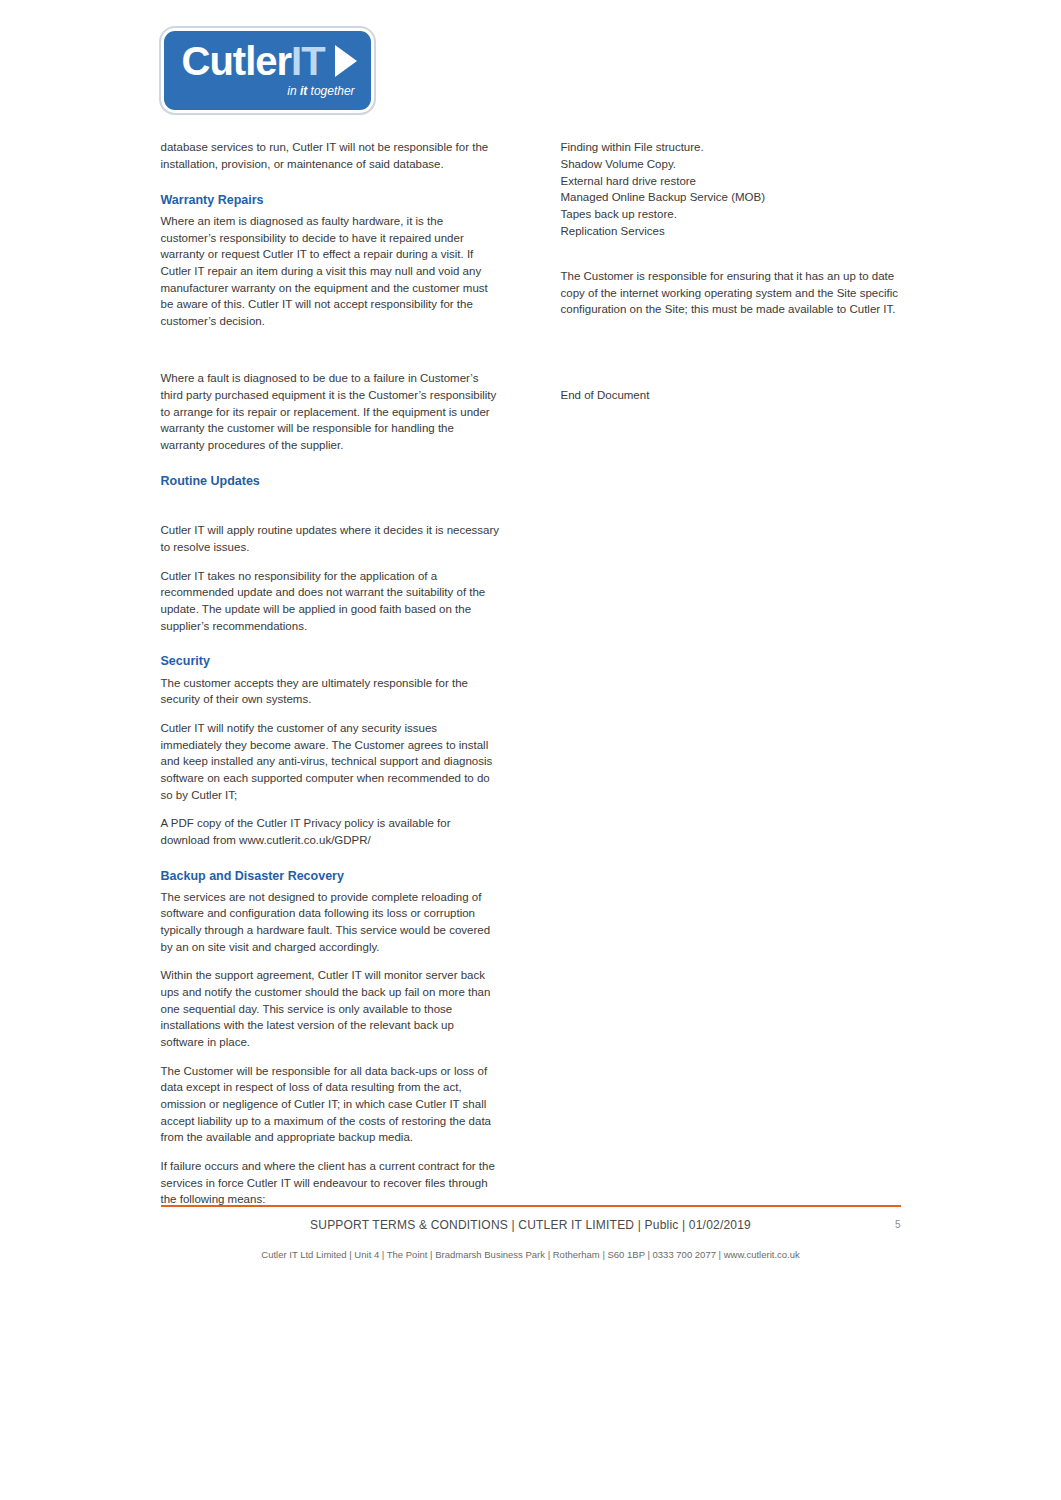CutlerIT in it together
database services to run, Cutler IT will not be responsible for the installation, provision, or maintenance of said database.
Warranty Repairs
Where an item is diagnosed as faulty hardware, it is the customer’s responsibility to decide to have it repaired under warranty or request Cutler IT to effect a repair during a visit. If Cutler IT repair an item during a visit this may null and void any manufacturer warranty on the equipment and the customer must be aware of this. Cutler IT will not accept responsibility for the customer’s decision.
Where a fault is diagnosed to be due to a failure in Customer’s third party purchased equipment it is the Customer’s responsibility to arrange for its repair or replacement. If the equipment is under warranty the customer will be responsible for handling the warranty procedures of the supplier.
Routine Updates
Cutler IT will apply routine updates where it decides it is necessary to resolve issues.
Cutler IT takes no responsibility for the application of a recommended update and does not warrant the suitability of the update. The update will be applied in good faith based on the supplier’s recommendations.
Security
The customer accepts they are ultimately responsible for the security of their own systems.
Cutler IT will notify the customer of any security issues immediately they become aware. The Customer agrees to install and keep installed any anti-virus, technical support and diagnosis software on each supported computer when recommended to do so by Cutler IT;
A PDF copy of the Cutler IT Privacy policy is available for download from www.cutlerit.co.uk/GDPR/
Backup and Disaster Recovery
The services are not designed to provide complete reloading of software and configuration data following its loss or corruption typically through a hardware fault. This service would be covered by an on site visit and charged accordingly.
Within the support agreement, Cutler IT will monitor server back ups and notify the customer should the back up fail on more than one sequential day. This service is only available to those installations with the latest version of the relevant back up software in place.
The Customer will be responsible for all data back-ups or loss of data except in respect of loss of data resulting from the act, omission or negligence of Cutler IT; in which case Cutler IT shall accept liability up to a maximum of the costs of restoring the data from the available and appropriate backup media.
If failure occurs and where the client has a current contract for the services in force Cutler IT will endeavour to recover files through the following means:
Finding within File structure.
Shadow Volume Copy.
External hard drive restore
Managed Online Backup Service (MOB)
Tapes back up restore.
Replication Services
The Customer is responsible for ensuring that it has an up to date copy of the internet working operating system and the Site specific configuration on the Site; this must be made available to Cutler IT.
End of Document
SUPPORT TERMS & CONDITIONS | CUTLER IT LIMITED | Public | 01/02/2019
Cutler IT Ltd Limited | Unit 4 | The Point | Bradmarsh Business Park | Rotherham | S60 1BP | 0333 700 2077 | www.cutlerit.co.uk
5